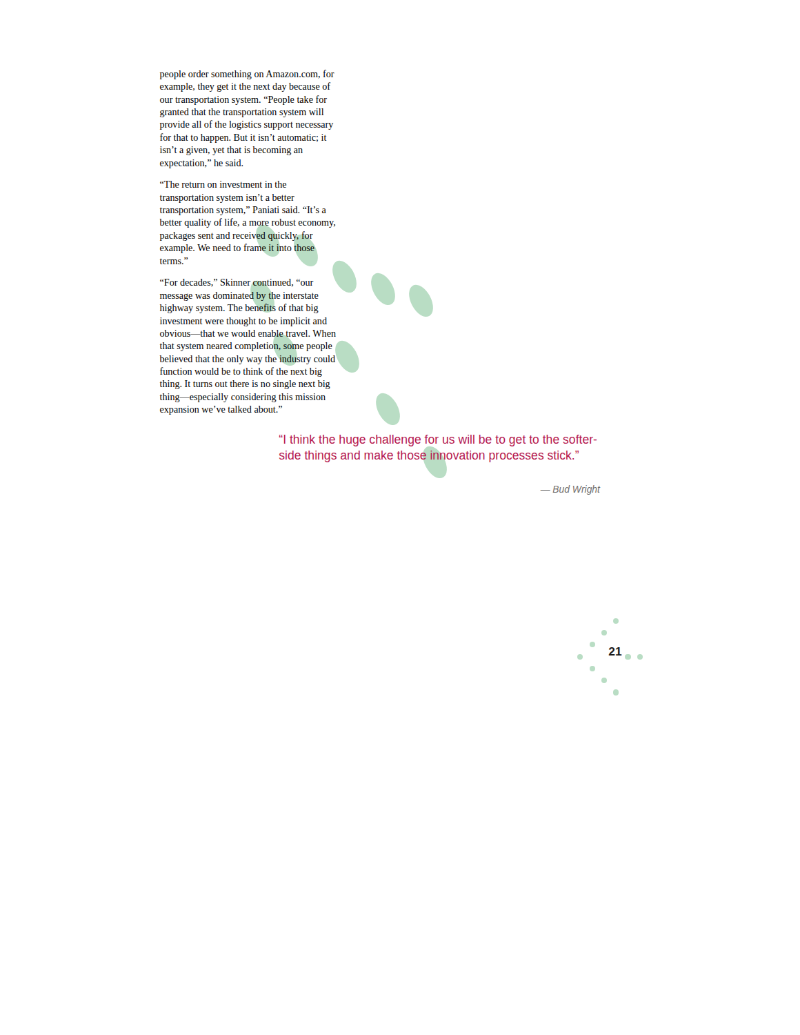people order something on Amazon.com, for example, they get it the next day because of our transportation system. “People take for granted that the transportation system will provide all of the logistics support necessary for that to happen. But it isn’t automatic; it isn’t a given, yet that is becoming an expectation,” he said.
“The return on investment in the transportation system isn’t a better transportation system,” Paniati said. “It’s a better quality of life, a more robust economy, packages sent and received quickly, for example. We need to frame it into those terms.”
“For decades,” Skinner continued, “our message was dominated by the interstate highway system. The benefits of that big investment were thought to be implicit and obvious—that we would enable travel. When that system neared completion, some people believed that the only way the industry could function would be to think of the next big thing. It turns out there is no single next big thing—especially considering this mission expansion we’ve talked about.”
“I think the huge challenge for us will be to get to the softer-side things and make those innovation processes stick.”
— Bud Wright
21